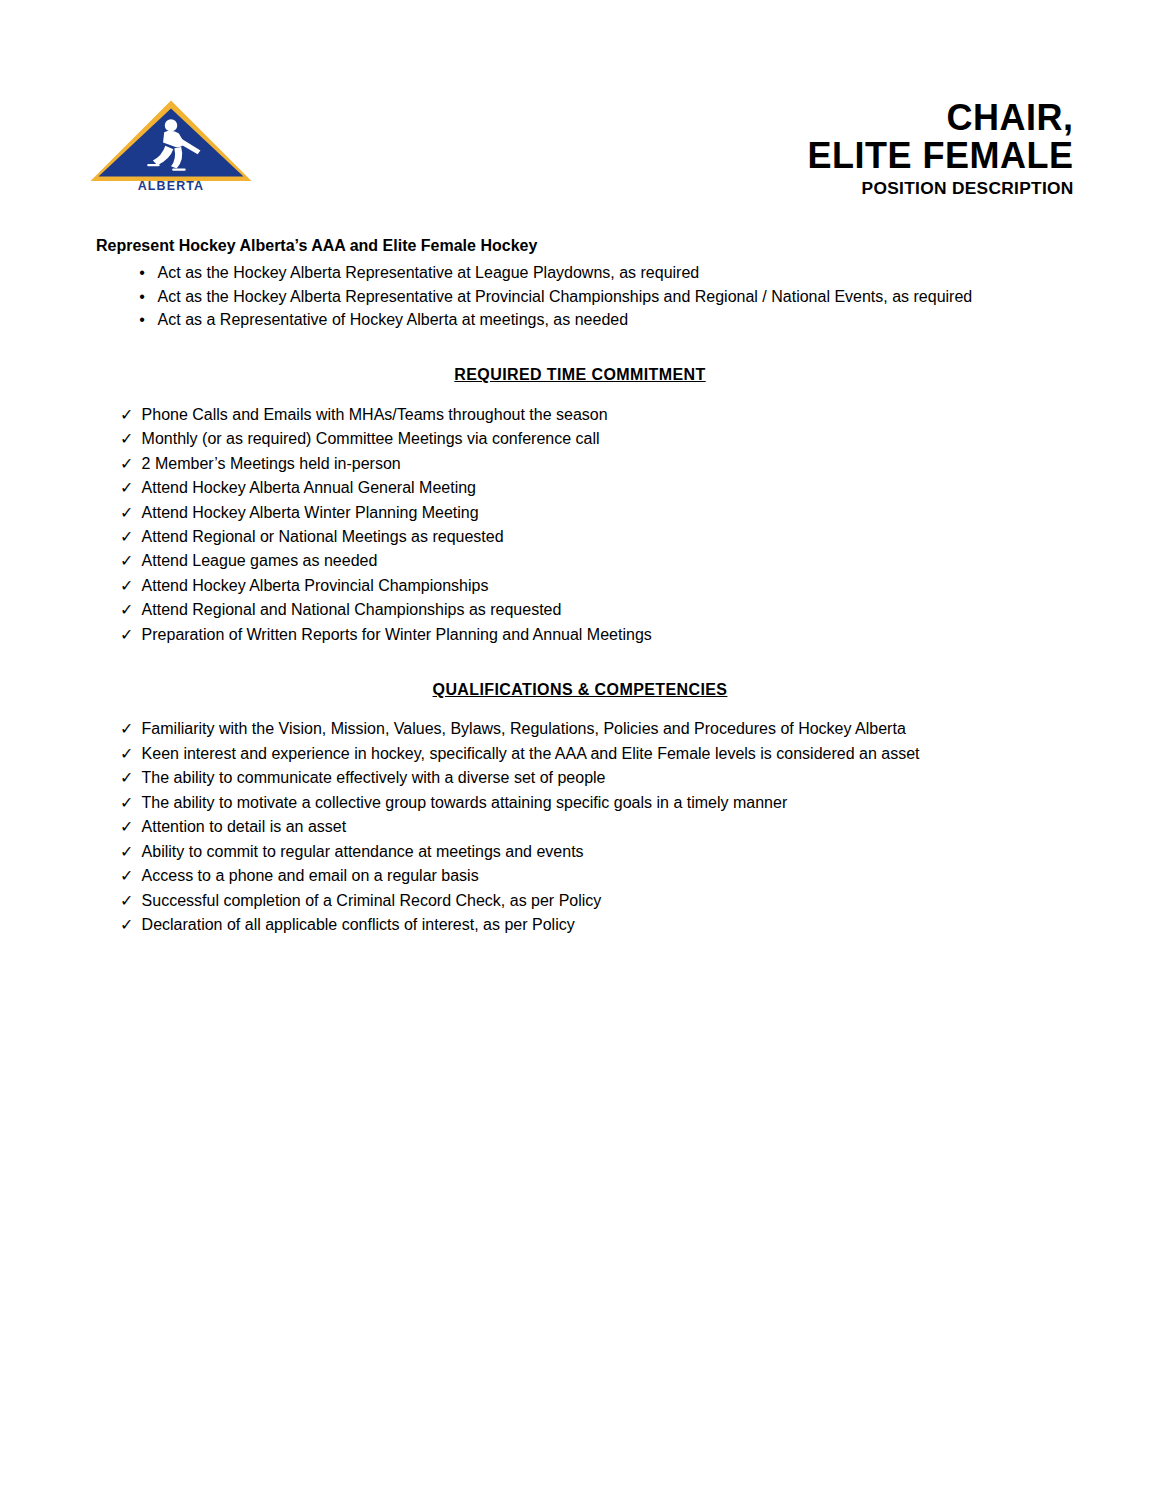ALBERTA
CHAIR,
ELITE FEMALE
POSITION DESCRIPTION
Represent Hockey Alberta’s AAA and Elite Female Hockey
Act as the Hockey Alberta Representative at League Playdowns, as required
Act as the Hockey Alberta Representative at Provincial Championships and Regional / National Events, as required
Act as a Representative of Hockey Alberta at meetings, as needed
REQUIRED TIME COMMITMENT
Phone Calls and Emails with MHAs/Teams throughout the season
Monthly (or as required) Committee Meetings via conference call
2 Member’s Meetings held in-person
Attend Hockey Alberta Annual General Meeting
Attend Hockey Alberta Winter Planning Meeting
Attend Regional or National Meetings as requested
Attend League games as needed
Attend Hockey Alberta Provincial Championships
Attend Regional and National Championships as requested
Preparation of Written Reports for Winter Planning and Annual Meetings
QUALIFICATIONS & COMPETENCIES
Familiarity with the Vision, Mission, Values, Bylaws, Regulations, Policies and Procedures of Hockey Alberta
Keen interest and experience in hockey, specifically at the AAA and Elite Female levels is considered an asset
The ability to communicate effectively with a diverse set of people
The ability to motivate a collective group towards attaining specific goals in a timely manner
Attention to detail is an asset
Ability to commit to regular attendance at meetings and events
Access to a phone and email on a regular basis
Successful completion of a Criminal Record Check, as per Policy
Declaration of all applicable conflicts of interest, as per Policy